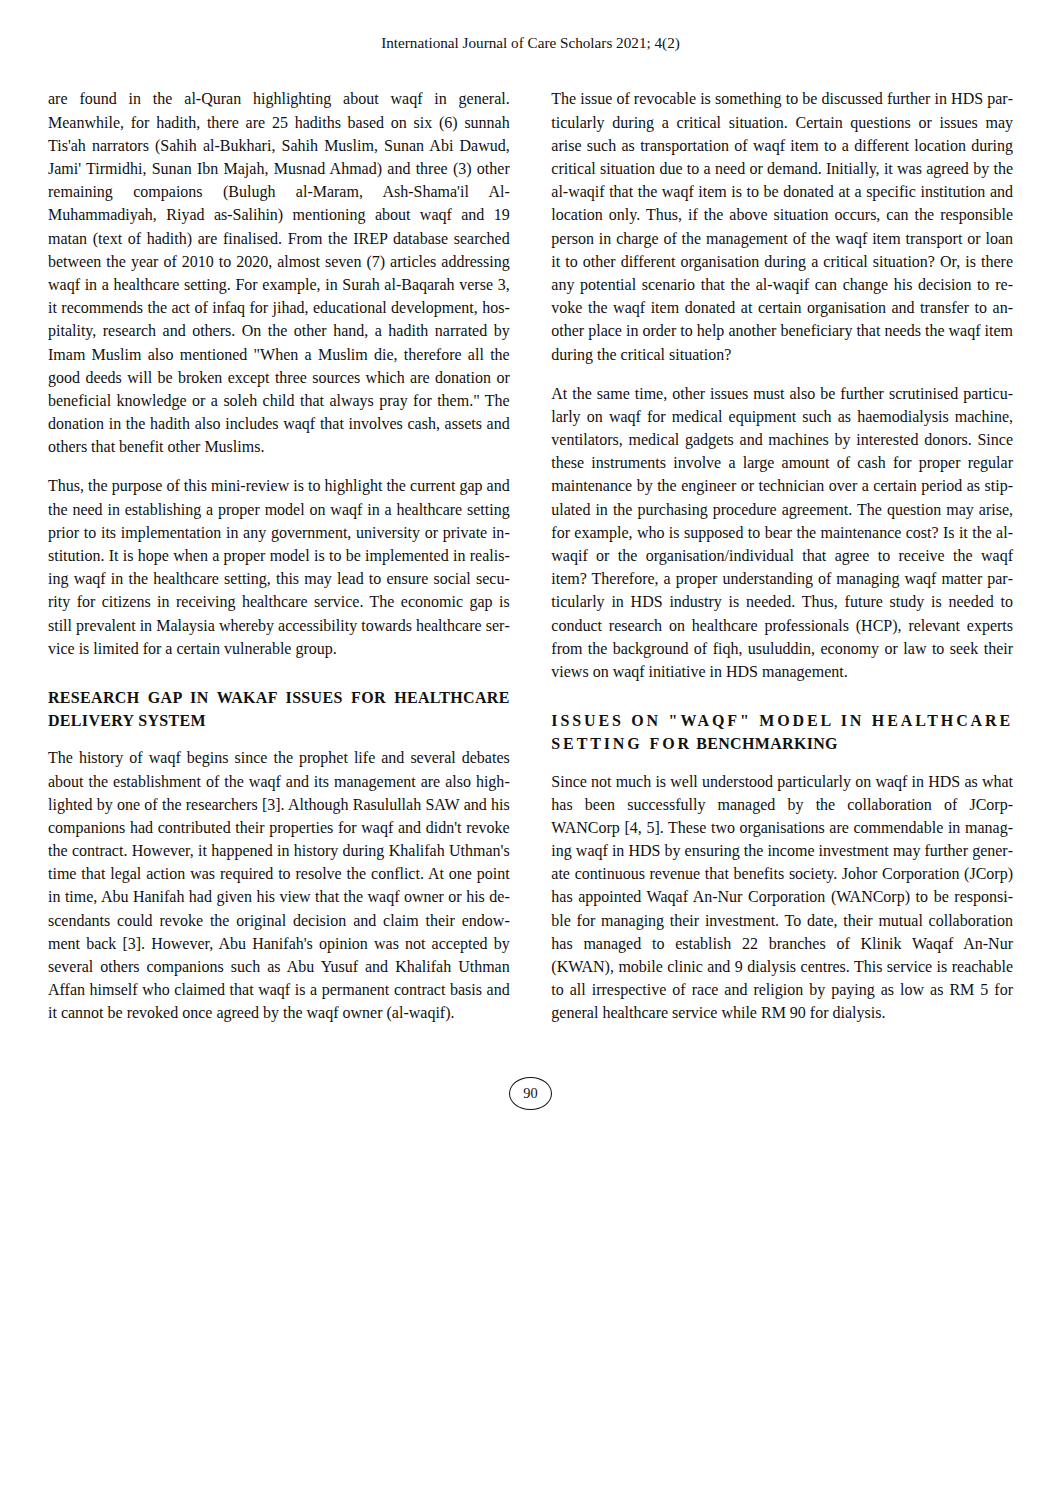International Journal of Care Scholars 2021; 4(2)
are found in the al-Quran highlighting about waqf in general. Meanwhile, for hadith, there are 25 hadiths based on six (6) sunnah Tis'ah narrators (Sahih al-Bukhari, Sahih Muslim, Sunan Abi Dawud, Jami' Tirmidhi, Sunan Ibn Majah, Musnad Ahmad) and three (3) other remaining compaions (Bulugh al-Maram, Ash-Shama'il Al-Muhammadiyah, Riyad as-Salihin) mentioning about waqf and 19 matan (text of hadith) are finalised. From the IREP database searched between the year of 2010 to 2020, almost seven (7) articles addressing waqf in a healthcare setting. For example, in Surah al-Baqarah verse 3, it recommends the act of infaq for jihad, educational development, hospitality, research and others. On the other hand, a hadith narrated by Imam Muslim also mentioned "When a Muslim die, therefore all the good deeds will be broken except three sources which are donation or beneficial knowledge or a soleh child that always pray for them." The donation in the hadith also includes waqf that involves cash, assets and others that benefit other Muslims.
Thus, the purpose of this mini-review is to highlight the current gap and the need in establishing a proper model on waqf in a healthcare setting prior to its implementation in any government, university or private institution. It is hope when a proper model is to be implemented in realising waqf in the healthcare setting, this may lead to ensure social security for citizens in receiving healthcare service. The economic gap is still prevalent in Malaysia whereby accessibility towards healthcare service is limited for a certain vulnerable group.
Research Gap in Wakaf Issues for Healthcare Delivery System
The history of waqf begins since the prophet life and several debates about the establishment of the waqf and its management are also highlighted by one of the researchers [3]. Although Rasulullah SAW and his companions had contributed their properties for waqf and didn't revoke the contract. However, it happened in history during Khalifah Uthman's time that legal action was required to resolve the conflict. At one point in time, Abu Hanifah had given his view that the waqf owner or his descendants could revoke the original decision and claim their endowment back [3]. However, Abu Hanifah's opinion was not accepted by several others companions such as Abu Yusuf and Khalifah Uthman Affan himself who claimed that waqf is a permanent contract basis and it cannot be revoked once agreed by the waqf owner (al-waqif).
The issue of revocable is something to be discussed further in HDS particularly during a critical situation. Certain questions or issues may arise such as transportation of waqf item to a different location during critical situation due to a need or demand. Initially, it was agreed by the al-waqif that the waqf item is to be donated at a specific institution and location only. Thus, if the above situation occurs, can the responsible person in charge of the management of the waqf item transport or loan it to other different organisation during a critical situation? Or, is there any potential scenario that the al-waqif can change his decision to revoke the waqf item donated at certain organisation and transfer to another place in order to help another beneficiary that needs the waqf item during the critical situation?
At the same time, other issues must also be further scrutinised particularly on waqf for medical equipment such as haemodialysis machine, ventilators, medical gadgets and machines by interested donors. Since these instruments involve a large amount of cash for proper regular maintenance by the engineer or technician over a certain period as stipulated in the purchasing procedure agreement. The question may arise, for example, who is supposed to bear the maintenance cost? Is it the al-waqif or the organisation/individual that agree to receive the waqf item? Therefore, a proper understanding of managing waqf matter particularly in HDS industry is needed. Thus, future study is needed to conduct research on healthcare professionals (HCP), relevant experts from the background of fiqh, usuluddin, economy or law to seek their views on waqf initiative in HDS management.
Issues on "Waqf" Model in Healthcare Setting for Benchmarking
Since not much is well understood particularly on waqf in HDS as what has been successfully managed by the collaboration of JCorp-WANCorp [4, 5]. These two organisations are commendable in managing waqf in HDS by ensuring the income investment may further generate continuous revenue that benefits society. Johor Corporation (JCorp) has appointed Waqaf An-Nur Corporation (WANCorp) to be responsible for managing their investment. To date, their mutual collaboration has managed to establish 22 branches of Klinik Waqaf An-Nur (KWAN), mobile clinic and 9 dialysis centres. This service is reachable to all irrespective of race and religion by paying as low as RM 5 for general healthcare service while RM 90 for dialysis.
90